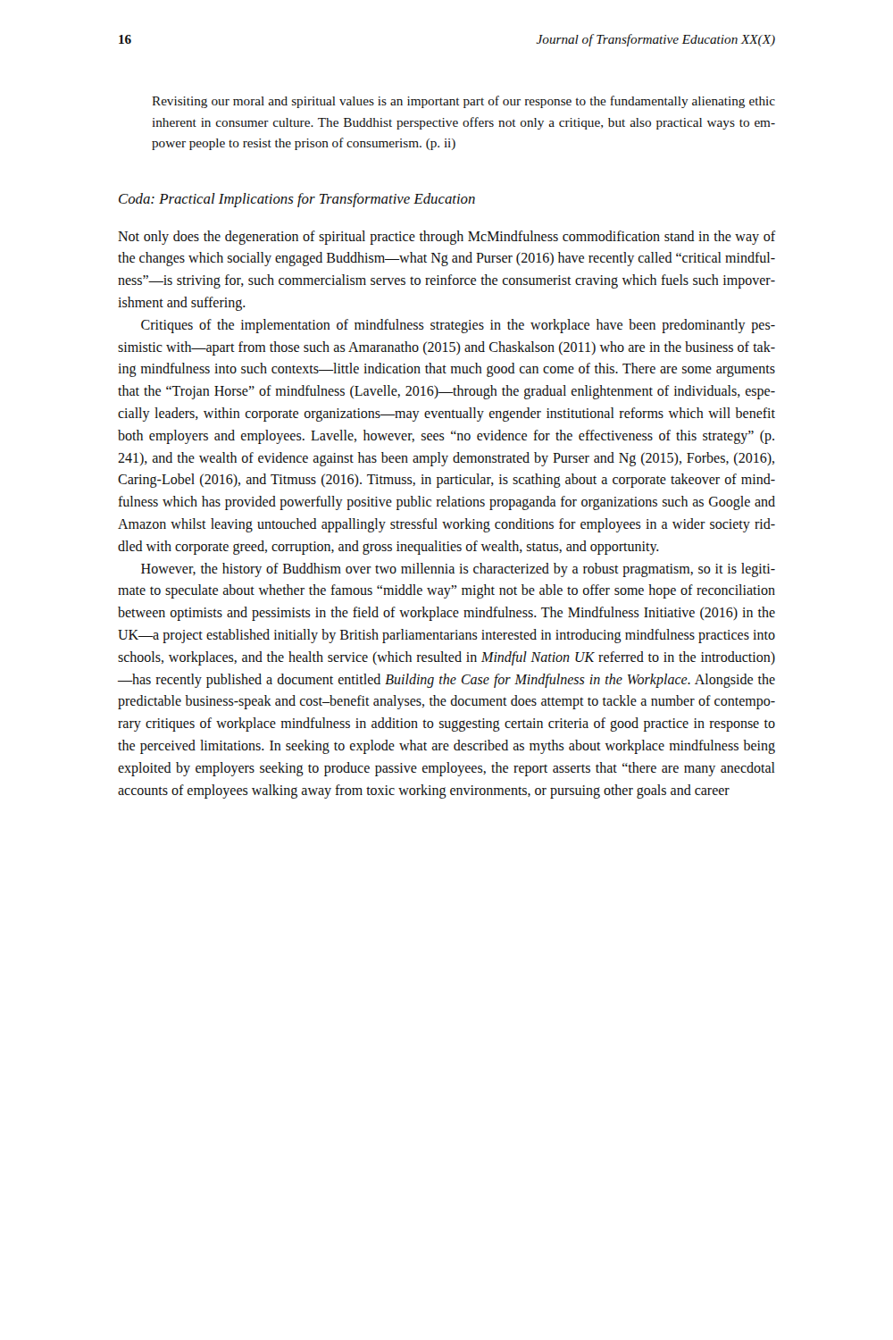16 Journal of Transformative Education XX(X)
Revisiting our moral and spiritual values is an important part of our response to the fundamentally alienating ethic inherent in consumer culture. The Buddhist perspective offers not only a critique, but also practical ways to empower people to resist the prison of consumerism. (p. ii)
Coda: Practical Implications for Transformative Education
Not only does the degeneration of spiritual practice through McMindfulness commodification stand in the way of the changes which socially engaged Buddhism—what Ng and Purser (2016) have recently called “critical mindfulness”—is striving for, such commercialism serves to reinforce the consumerist craving which fuels such impoverishment and suffering.
Critiques of the implementation of mindfulness strategies in the workplace have been predominantly pessimistic with—apart from those such as Amaranatho (2015) and Chaskalson (2011) who are in the business of taking mindfulness into such contexts—little indication that much good can come of this. There are some arguments that the “Trojan Horse” of mindfulness (Lavelle, 2016)—through the gradual enlightenment of individuals, especially leaders, within corporate organizations—may eventually engender institutional reforms which will benefit both employers and employees. Lavelle, however, sees “no evidence for the effectiveness of this strategy” (p. 241), and the wealth of evidence against has been amply demonstrated by Purser and Ng (2015), Forbes, (2016), Caring-Lobel (2016), and Titmuss (2016). Titmuss, in particular, is scathing about a corporate takeover of mindfulness which has provided powerfully positive public relations propaganda for organizations such as Google and Amazon whilst leaving untouched appallingly stressful working conditions for employees in a wider society riddled with corporate greed, corruption, and gross inequalities of wealth, status, and opportunity.
However, the history of Buddhism over two millennia is characterized by a robust pragmatism, so it is legitimate to speculate about whether the famous “middle way” might not be able to offer some hope of reconciliation between optimists and pessimists in the field of workplace mindfulness. The Mindfulness Initiative (2016) in the UK—a project established initially by British parliamentarians interested in introducing mindfulness practices into schools, workplaces, and the health service (which resulted in Mindful Nation UK referred to in the introduction)—has recently published a document entitled Building the Case for Mindfulness in the Workplace. Alongside the predictable business-speak and cost–benefit analyses, the document does attempt to tackle a number of contemporary critiques of workplace mindfulness in addition to suggesting certain criteria of good practice in response to the perceived limitations. In seeking to explode what are described as myths about workplace mindfulness being exploited by employers seeking to produce passive employees, the report asserts that “there are many anecdotal accounts of employees walking away from toxic working environments, or pursuing other goals and career